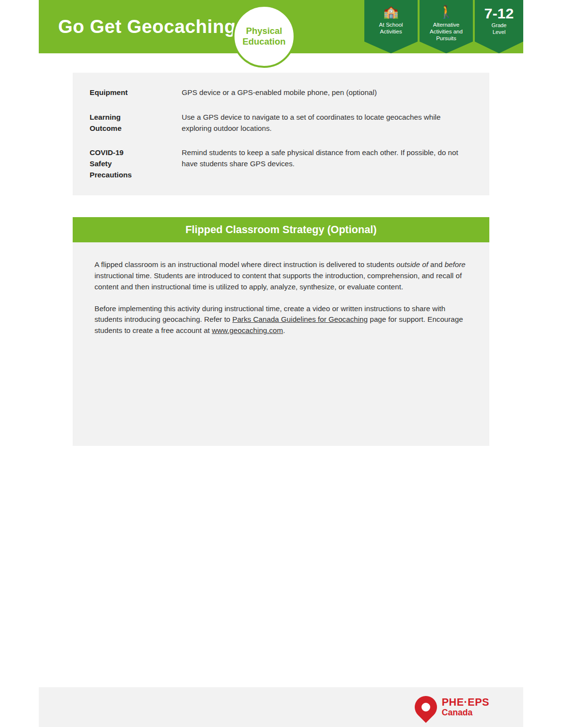Go Get Geocaching
Physical
Education
🏫 At School
Activities
🚶 Alternative
Activities and
Pursuits
7-12 Grade
Level
Equipment
GPS device or a GPS-enabled mobile phone, pen (optional)
Learning
Outcome
Use a GPS device to navigate to a set of coordinates to locate geocaches while exploring outdoor locations.
COVID-19
Safety
Precautions
Remind students to keep a safe physical distance from each other. If possible, do not have students share GPS devices.
Flipped Classroom Strategy (Optional)
A flipped classroom is an instructional model where direct instruction is delivered to students outside of and before instructional time. Students are introduced to content that supports the introduction, comprehension, and recall of content and then instructional time is utilized to apply, analyze, synthesize, or evaluate content.
Before implementing this activity during instructional time, create a video or written instructions to share with students introducing geocaching. Refer to Parks Canada Guidelines for Geocaching page for support. Encourage students to create a free account at www.geocaching.com.
PHE·EPS
Canada